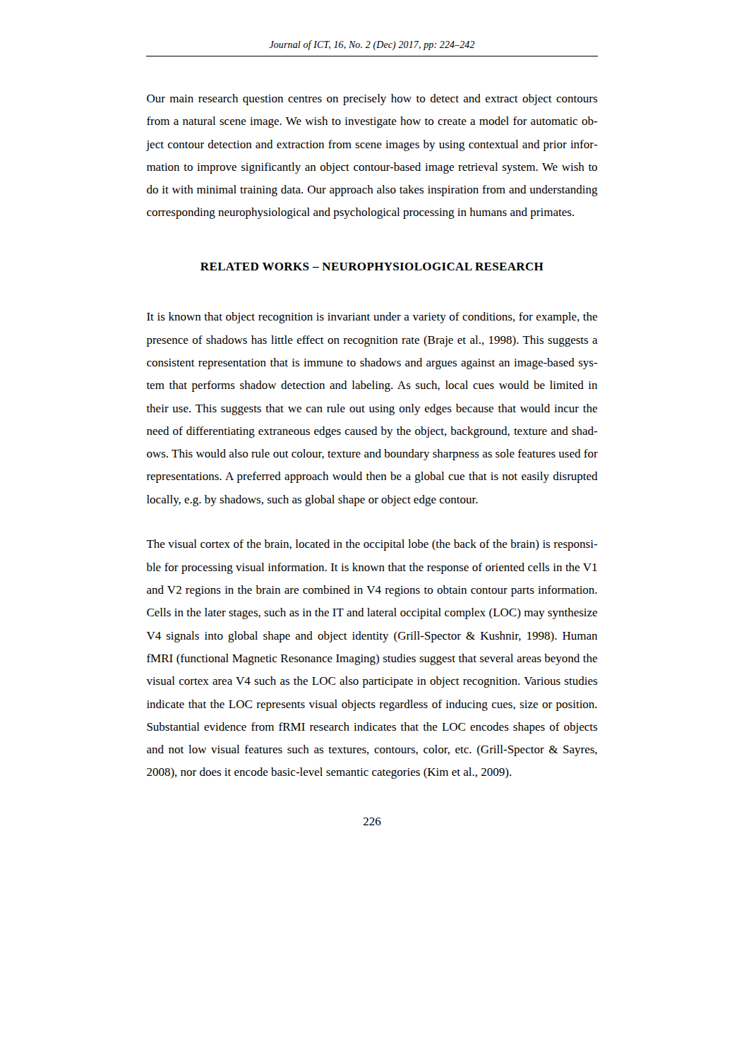Journal of ICT, 16, No. 2 (Dec) 2017, pp: 224–242
Our main research question centres on precisely how to detect and extract object contours from a natural scene image. We wish to investigate how to create a model for automatic object contour detection and extraction from scene images by using contextual and prior information to improve significantly an object contour-based image retrieval system. We wish to do it with minimal training data. Our approach also takes inspiration from and understanding corresponding neurophysiological and psychological processing in humans and primates.
Related Works – Neurophysiological Research
It is known that object recognition is invariant under a variety of conditions, for example, the presence of shadows has little effect on recognition rate (Braje et al., 1998). This suggests a consistent representation that is immune to shadows and argues against an image-based system that performs shadow detection and labeling. As such, local cues would be limited in their use. This suggests that we can rule out using only edges because that would incur the need of differentiating extraneous edges caused by the object, background, texture and shadows. This would also rule out colour, texture and boundary sharpness as sole features used for representations. A preferred approach would then be a global cue that is not easily disrupted locally, e.g. by shadows, such as global shape or object edge contour.
The visual cortex of the brain, located in the occipital lobe (the back of the brain) is responsible for processing visual information. It is known that the response of oriented cells in the V1 and V2 regions in the brain are combined in V4 regions to obtain contour parts information. Cells in the later stages, such as in the IT and lateral occipital complex (LOC) may synthesize V4 signals into global shape and object identity (Grill-Spector & Kushnir, 1998). Human fMRI (functional Magnetic Resonance Imaging) studies suggest that several areas beyond the visual cortex area V4 such as the LOC also participate in object recognition. Various studies indicate that the LOC represents visual objects regardless of inducing cues, size or position. Substantial evidence from fRMI research indicates that the LOC encodes shapes of objects and not low visual features such as textures, contours, color, etc. (Grill-Spector & Sayres, 2008), nor does it encode basic-level semantic categories (Kim et al., 2009).
226